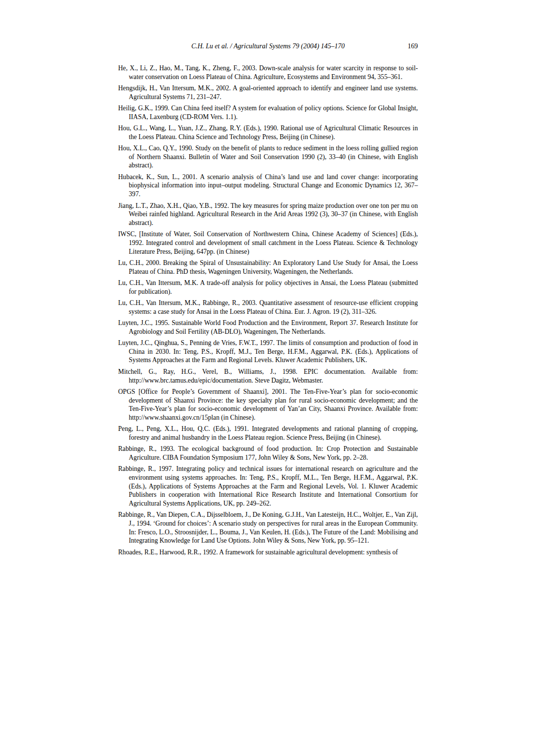C.H. Lu et al. / Agricultural Systems 79 (2004) 145–170 169
He, X., Li, Z., Hao, M., Tang, K., Zheng, F., 2003. Down-scale analysis for water scarcity in response to soil-water conservation on Loess Plateau of China. Agriculture, Ecosystems and Environment 94, 355–361.
Hengsdijk, H., Van Ittersum, M.K., 2002. A goal-oriented approach to identify and engineer land use systems. Agricultural Systems 71, 231–247.
Heilig, G.K., 1999. Can China feed itself? A system for evaluation of policy options. Science for Global Insight, IIASA, Laxenburg (CD-ROM Vers. 1.1).
Hou, G.L., Wang, L., Yuan, J.Z., Zhang, R.Y. (Eds.), 1990. Rational use of Agricultural Climatic Resources in the Loess Plateau. China Science and Technology Press, Beijing (in Chinese).
Hou, X.L., Cao, Q.Y., 1990. Study on the benefit of plants to reduce sediment in the loess rolling gullied region of Northern Shaanxi. Bulletin of Water and Soil Conservation 1990 (2), 33–40 (in Chinese, with English abstract).
Hubacek, K., Sun, L., 2001. A scenario analysis of China’s land use and land cover change: incorporating biophysical information into input–output modeling. Structural Change and Economic Dynamics 12, 367–397.
Jiang, L.T., Zhao, X.H., Qiao, Y.B., 1992. The key measures for spring maize production over one ton per mu on Weibei rainfed highland. Agricultural Research in the Arid Areas 1992 (3), 30–37 (in Chinese, with English abstract).
IWSC, [Institute of Water, Soil Conservation of Northwestern China, Chinese Academy of Sciences] (Eds.), 1992. Integrated control and development of small catchment in the Loess Plateau. Science & Technology Literature Press, Beijing, 647pp. (in Chinese)
Lu, C.H., 2000. Breaking the Spiral of Unsustainability: An Exploratory Land Use Study for Ansai, the Loess Plateau of China. PhD thesis, Wageningen University, Wageningen, the Netherlands.
Lu, C.H., Van Ittersum, M.K. A trade-off analysis for policy objectives in Ansai, the Loess Plateau (submitted for publication).
Lu, C.H., Van Ittersum, M.K., Rabbinge, R., 2003. Quantitative assessment of resource-use efficient cropping systems: a case study for Ansai in the Loess Plateau of China. Eur. J. Agron. 19 (2), 311–326.
Luyten, J.C., 1995. Sustainable World Food Production and the Environment, Report 37. Research Institute for Agrobiology and Soil Fertility (AB-DLO), Wageningen, The Netherlands.
Luyten, J.C., Qinghua, S., Penning de Vries, F.W.T., 1997. The limits of consumption and production of food in China in 2030. In: Teng, P.S., Kropff, M.J., Ten Berge, H.F.M., Aggarwal, P.K. (Eds.), Applications of Systems Approaches at the Farm and Regional Levels. Kluwer Academic Publishers, UK.
Mitchell, G., Ray, H.G., Verel, B., Williams, J., 1998. EPIC documentation. Available from: http://www.brc.tamus.edu/epic/documentation. Steve Dagitz, Webmaster.
OPGS [Office for People’s Government of Shaanxi], 2001. The Ten-Five-Year’s plan for socio-economic development of Shaanxi Province: the key specialty plan for rural socio-economic development; and the Ten-Five-Year’s plan for socio-economic development of Yan’an City, Shaanxi Province. Available from: http://www.shaanxi.gov.cn/15plan (in Chinese).
Peng, L., Peng, X.L., Hou, Q.C. (Eds.), 1991. Integrated developments and rational planning of cropping, forestry and animal husbandry in the Loess Plateau region. Science Press, Beijing (in Chinese).
Rabbinge, R., 1993. The ecological background of food production. In: Crop Protection and Sustainable Agriculture. CIBA Foundation Symposium 177, John Wiley & Sons, New York, pp. 2–28.
Rabbinge, R., 1997. Integrating policy and technical issues for international research on agriculture and the environment using systems approaches. In: Teng, P.S., Kropff, M.L., Ten Berge, H.F.M., Aggarwal, P.K. (Eds.), Applications of Systems Approaches at the Farm and Regional Levels, Vol. 1. Kluwer Academic Publishers in cooperation with International Rice Research Institute and International Consortium for Agricultural Systems Applications, UK, pp. 249–262.
Rabbinge, R., Van Diepen, C.A., Dijsselbloem, J., De Koning, G.J.H., Van Latesteijn, H.C., Woltjer, E., Van Zijl, J., 1994. ‘Ground for choices’: A scenario study on perspectives for rural areas in the European Community. In: Fresco, L.O., Stroosnijder, L., Bouma, J., Van Keulen, H. (Eds.), The Future of the Land: Mobilising and Integrating Knowledge for Land Use Options. John Wiley & Sons, New York, pp. 95–121.
Rhoades, R.E., Harwood, R.R., 1992. A framework for sustainable agricultural development: synthesis of